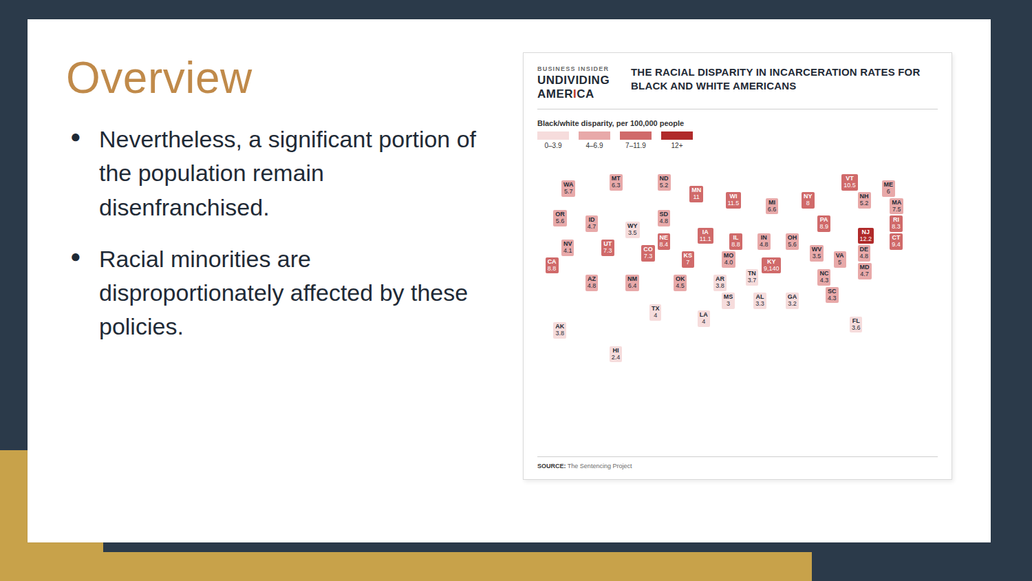Overview
Nevertheless, a significant portion of the population remain disenfranchised.
Racial minorities are disproportionately affected by these policies.
BUSINESS INSIDER UNDIVIDING AMERICA
The racial disparity in incarceration rates for Black and White Americans
Black/white disparity, per 100,000 people
0–3.9 4–6.9 7–11.9 12+
WA5.7
MT6.3
ND5.2
MN11
WI11.5
MI6.6
NY8
VT10.5
ME6
NH5.2
MA7.5
RI8.3
CT9.4
NJ12.2
PA8.9
DE4.8
MD4.7
OR5.6
ID4.7
WY3.5
SD4.8
NE8.4
IA11.1
IL8.8
IN4.8
OH5.6
WV3.5
VA5
NV4.1
UT7.3
CO7.3
KS7
MO4.0
KY9,140
CA8.8
AZ4.8
NM6.4
OK4.5
AR3.8
TN3.7
NC4.3
SC4.3
MS3
AL3.3
GA3.2
LA4
TX4
FL3.6
AK3.8
HI2.4
SOURCE: The Sentencing Project